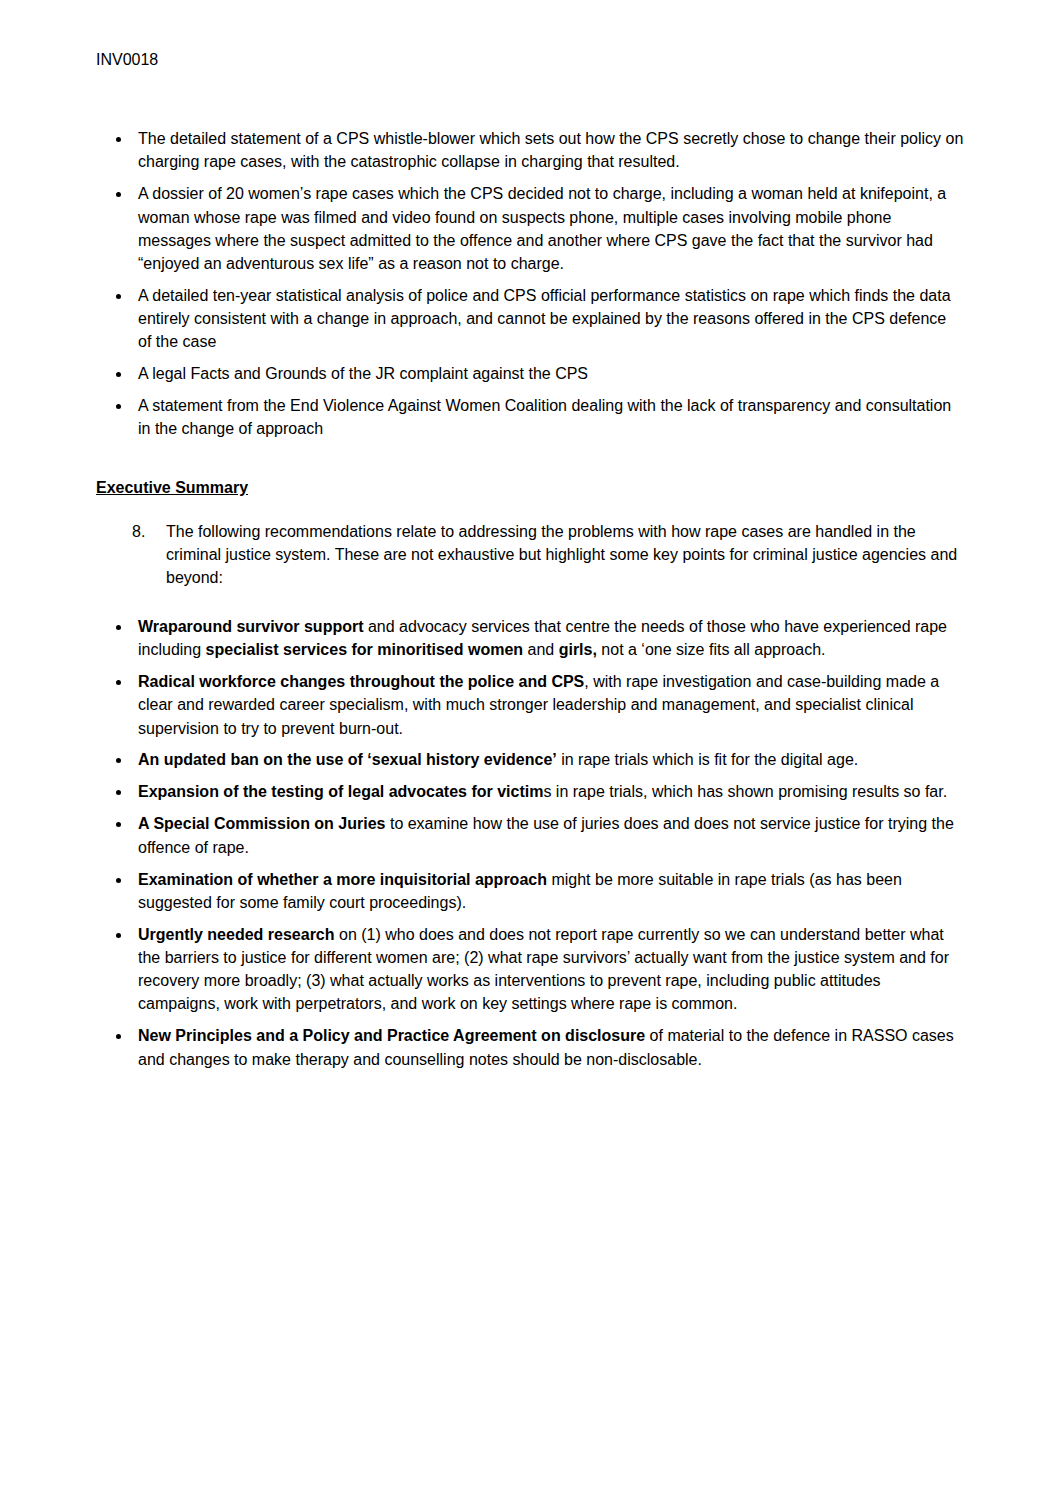INV0018
The detailed statement of a CPS whistle-blower which sets out how the CPS secretly chose to change their policy on charging rape cases, with the catastrophic collapse in charging that resulted.
A dossier of 20 women’s rape cases which the CPS decided not to charge, including a woman held at knifepoint, a woman whose rape was filmed and video found on suspects phone, multiple cases involving mobile phone messages where the suspect admitted to the offence and another where CPS gave the fact that the survivor had “enjoyed an adventurous sex life” as a reason not to charge.
A detailed ten-year statistical analysis of police and CPS official performance statistics on rape which finds the data entirely consistent with a change in approach, and cannot be explained by the reasons offered in the CPS defence of the case
A legal Facts and Grounds of the JR complaint against the CPS
A statement from the End Violence Against Women Coalition dealing with the lack of transparency and consultation in the change of approach
Executive Summary
The following recommendations relate to addressing the problems with how rape cases are handled in the criminal justice system. These are not exhaustive but highlight some key points for criminal justice agencies and beyond:
Wraparound survivor support and advocacy services that centre the needs of those who have experienced rape including specialist services for minoritised women and girls, not a ‘one size fits all approach.
Radical workforce changes throughout the police and CPS, with rape investigation and case-building made a clear and rewarded career specialism, with much stronger leadership and management, and specialist clinical supervision to try to prevent burn-out.
An updated ban on the use of ‘sexual history evidence’ in rape trials which is fit for the digital age.
Expansion of the testing of legal advocates for victims in rape trials, which has shown promising results so far.
A Special Commission on Juries to examine how the use of juries does and does not service justice for trying the offence of rape.
Examination of whether a more inquisitorial approach might be more suitable in rape trials (as has been suggested for some family court proceedings).
Urgently needed research on (1) who does and does not report rape currently so we can understand better what the barriers to justice for different women are; (2) what rape survivors’ actually want from the justice system and for recovery more broadly; (3) what actually works as interventions to prevent rape, including public attitudes campaigns, work with perpetrators, and work on key settings where rape is common.
New Principles and a Policy and Practice Agreement on disclosure of material to the defence in RASSO cases and changes to make therapy and counselling notes should be non-disclosable.